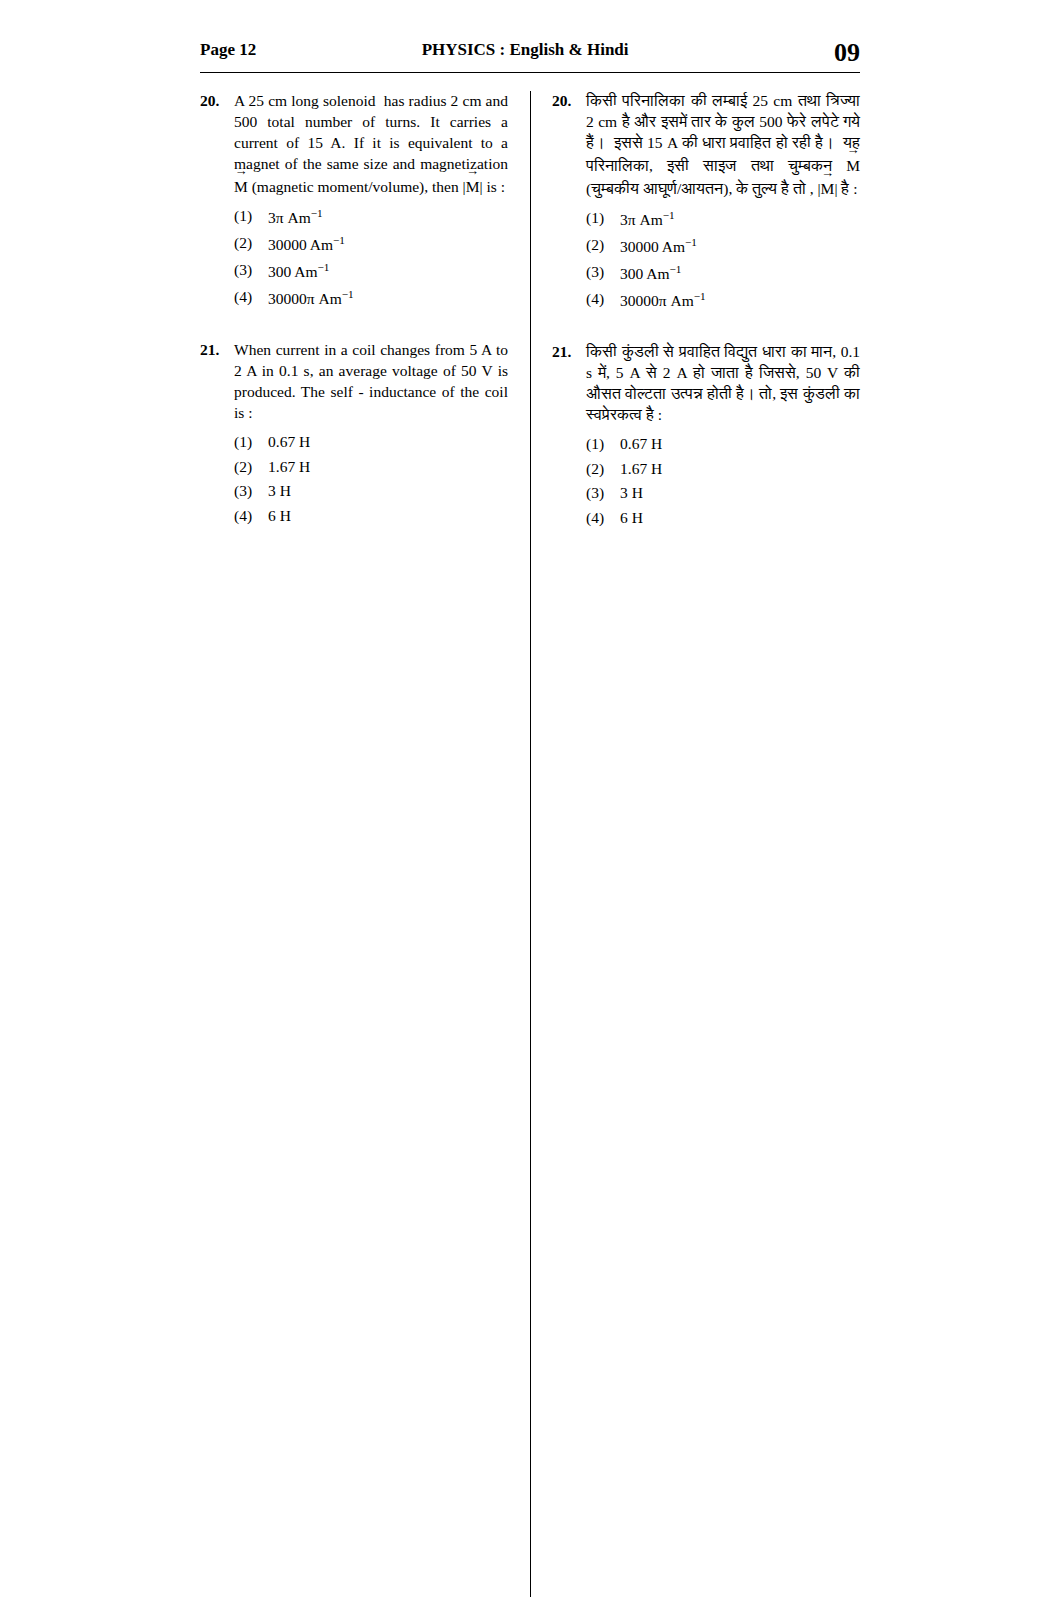Page 12
PHYSICS : English & Hindi
09
20.
A 25 cm long solenoid has radius 2 cm and 500 total number of turns. It carries a current of 15 A. If it is equivalent to a magnet of the same size and magnetization M (magnetic moment/volume), then |M| is :
(1) 3π Am−1
(2) 30000 Am−1
(3) 300 Am−1
(4) 30000π Am−1
21.
When current in a coil changes from 5 A to 2 A in 0.1 s, an average voltage of 50 V is produced. The self - inductance of the coil is :
(1) 0.67 H
(2) 1.67 H
(3) 3 H
(4) 6 H
20.
किसी परिनालिका की लम्बाई 25 cm तथा त्रिज्या 2 cm है और इसमें तार के कुल 500 फेरे लपेटे गये हैं। इससे 15 A की धारा प्रवाहित हो रही है। यह परिनालिका, इसी साइज तथा चुम्बकन M (चुम्बकीय आघूर्ण/आयतन), के तुल्य है तो , |M| है :
(1) 3π Am−1
(2) 30000 Am−1
(3) 300 Am−1
(4) 30000π Am−1
21.
किसी कुंडली से प्रवाहित विद्युत धारा का मान, 0.1 s में, 5 A से 2 A हो जाता है जिससे, 50 V की औसत वोल्टता उत्पन्न होती है। तो, इस कुंडली का स्वप्रेरकत्व है :
(1) 0.67 H
(2) 1.67 H
(3) 3 H
(4) 6 H